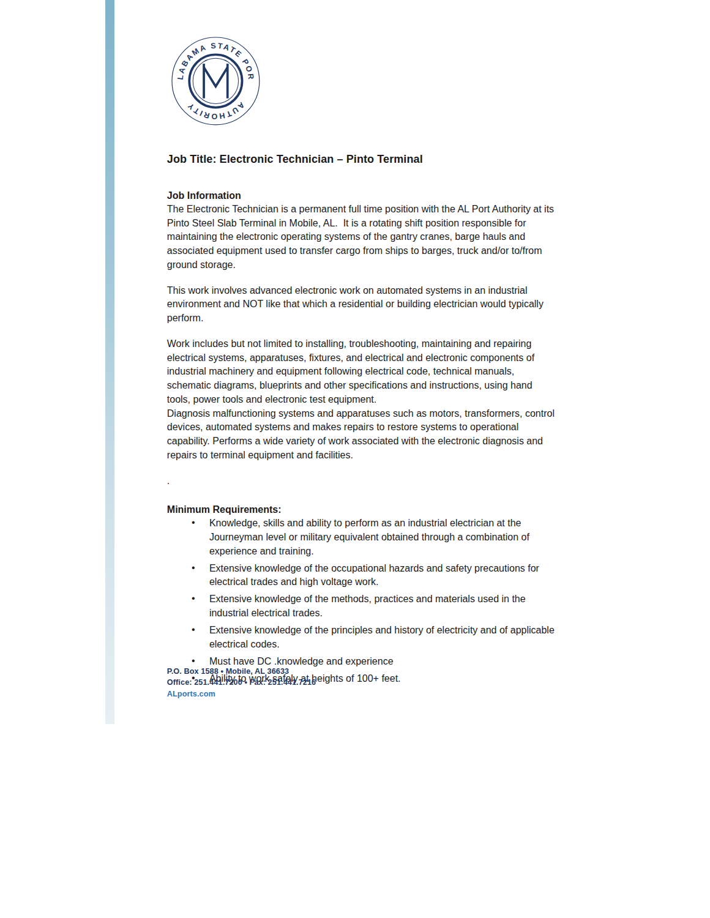ALABAMA STATE PORT AUTHORITY
Job Title: Electronic Technician – Pinto Terminal
Job Information
The Electronic Technician is a permanent full time position with the AL Port Authority at its Pinto Steel Slab Terminal in Mobile, AL. It is a rotating shift position responsible for maintaining the electronic operating systems of the gantry cranes, barge hauls and associated equipment used to transfer cargo from ships to barges, truck and/or to/from ground storage.
This work involves advanced electronic work on automated systems in an industrial environment and NOT like that which a residential or building electrician would typically perform.
Work includes but not limited to installing, troubleshooting, maintaining and repairing electrical systems, apparatuses, fixtures, and electrical and electronic components of industrial machinery and equipment following electrical code, technical manuals, schematic diagrams, blueprints and other specifications and instructions, using hand tools, power tools and electronic test equipment.
Diagnosis malfunctioning systems and apparatuses such as motors, transformers, control devices, automated systems and makes repairs to restore systems to operational capability. Performs a wide variety of work associated with the electronic diagnosis and repairs to terminal equipment and facilities.
.
Minimum Requirements:
Knowledge, skills and ability to perform as an industrial electrician at the Journeyman level or military equivalent obtained through a combination of experience and training.
Extensive knowledge of the occupational hazards and safety precautions for electrical trades and high voltage work.
Extensive knowledge of the methods, practices and materials used in the industrial electrical trades.
Extensive knowledge of the principles and history of electricity and of applicable electrical codes.
Must have DC .knowledge and experience
Ability to work safely at heights of 100+ feet.
P.O. Box 1588 • Mobile, AL 36633
Office: 251.441.7200 • Fax: 251.441.7216
ALports.com